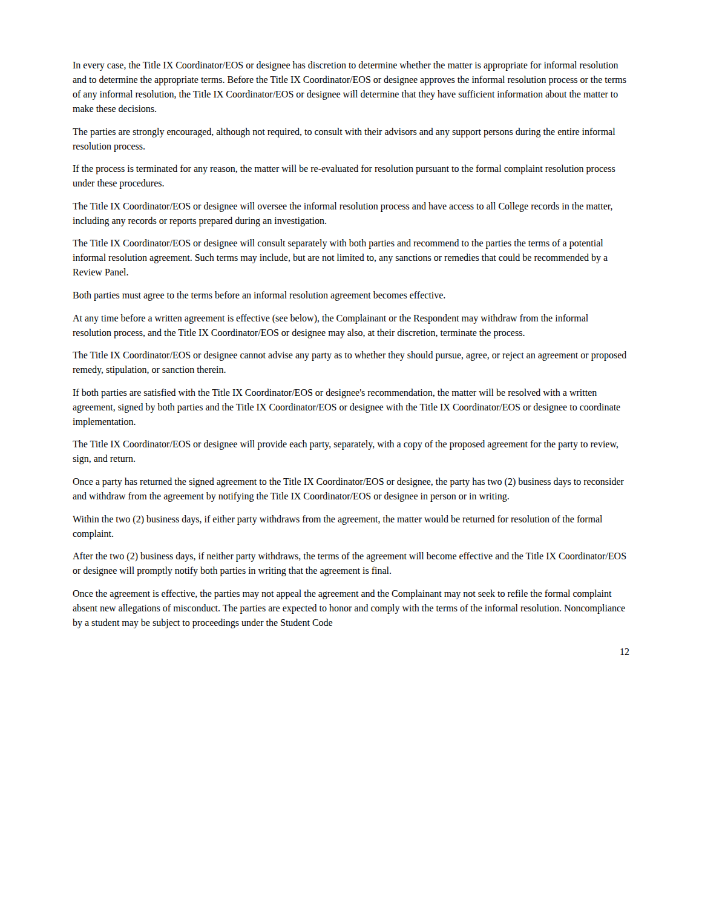In every case, the Title IX Coordinator/EOS or designee has discretion to determine whether the matter is appropriate for informal resolution and to determine the appropriate terms. Before the Title IX Coordinator/EOS or designee approves the informal resolution process or the terms of any informal resolution, the Title IX Coordinator/EOS or designee will determine that they have sufficient information about the matter to make these decisions.
The parties are strongly encouraged, although not required, to consult with their advisors and any support persons during the entire informal resolution process.
If the process is terminated for any reason, the matter will be re-evaluated for resolution pursuant to the formal complaint resolution process under these procedures.
The Title IX Coordinator/EOS or designee will oversee the informal resolution process and have access to all College records in the matter, including any records or reports prepared during an investigation.
The Title IX Coordinator/EOS or designee will consult separately with both parties and recommend to the parties the terms of a potential informal resolution agreement. Such terms may include, but are not limited to, any sanctions or remedies that could be recommended by a Review Panel.
Both parties must agree to the terms before an informal resolution agreement becomes effective.
At any time before a written agreement is effective (see below), the Complainant or the Respondent may withdraw from the informal resolution process, and the Title IX Coordinator/EOS or designee may also, at their discretion, terminate the process.
The Title IX Coordinator/EOS or designee cannot advise any party as to whether they should pursue, agree, or reject an agreement or proposed remedy, stipulation, or sanction therein.
If both parties are satisfied with the Title IX Coordinator/EOS or designee's recommendation, the matter will be resolved with a written agreement, signed by both parties and the Title IX Coordinator/EOS or designee with the Title IX Coordinator/EOS or designee to coordinate implementation.
The Title IX Coordinator/EOS or designee will provide each party, separately, with a copy of the proposed agreement for the party to review, sign, and return.
Once a party has returned the signed agreement to the Title IX Coordinator/EOS or designee, the party has two (2) business days to reconsider and withdraw from the agreement by notifying the Title IX Coordinator/EOS or designee in person or in writing.
Within the two (2) business days, if either party withdraws from the agreement, the matter would be returned for resolution of the formal complaint.
After the two (2) business days, if neither party withdraws, the terms of the agreement will become effective and the Title IX Coordinator/EOS or designee will promptly notify both parties in writing that the agreement is final.
Once the agreement is effective, the parties may not appeal the agreement and the Complainant may not seek to refile the formal complaint absent new allegations of misconduct. The parties are expected to honor and comply with the terms of the informal resolution. Noncompliance by a student may be subject to proceedings under the Student Code
12